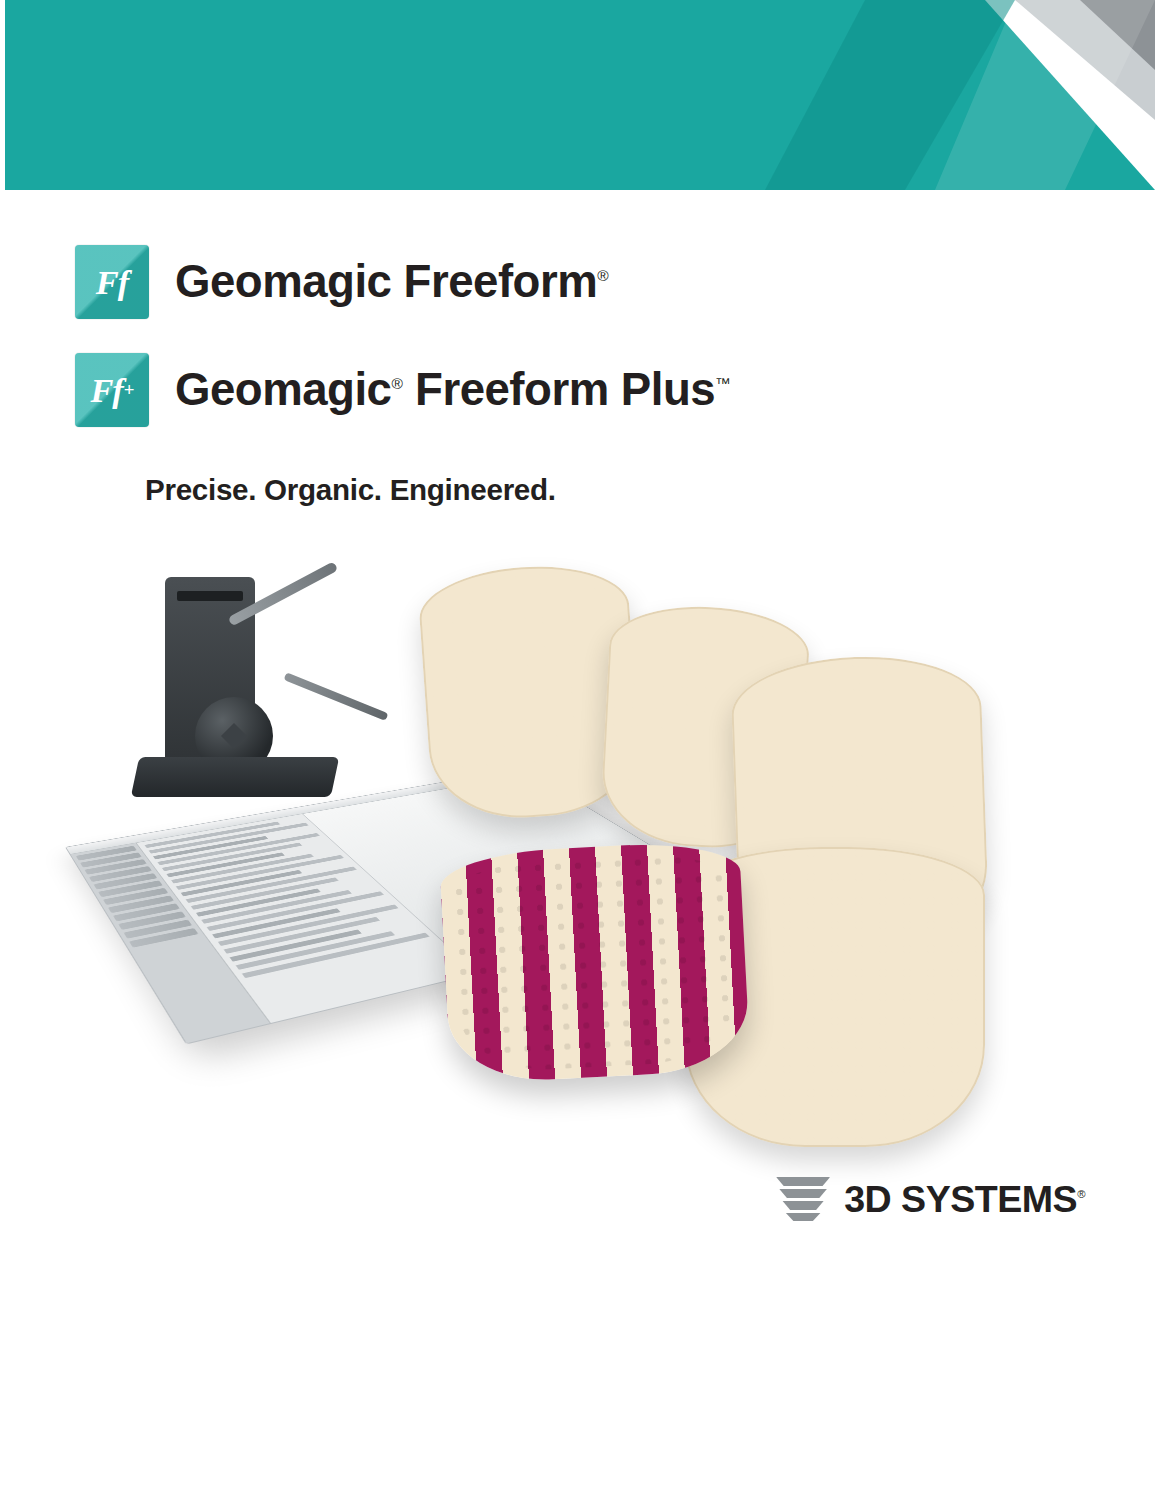Ff
Geomagic Freeform®
Ff+
Geomagic® Freeform Plus™
Precise. Organic. Engineered.
3D SYSTEMS®